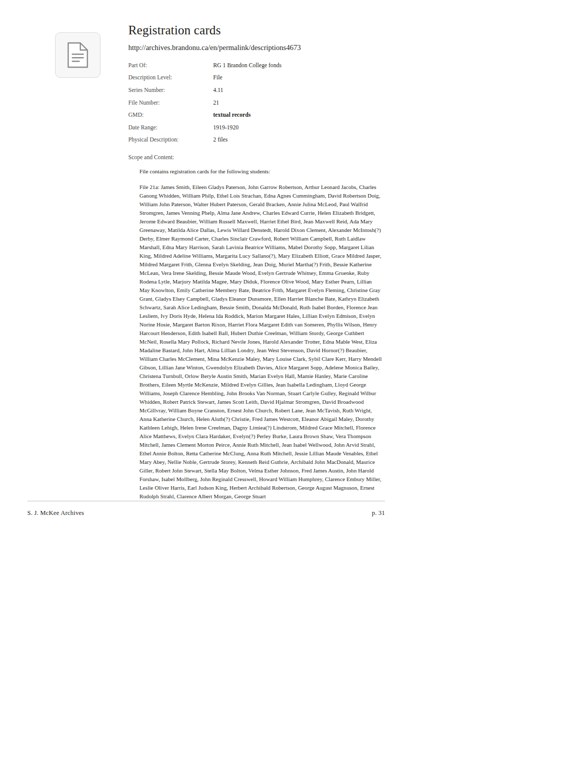Registration cards
http://archives.brandonu.ca/en/permalink/descriptions4673
| Part Of: | RG 1 Brandon College fonds |
| Description Level: | File |
| Series Number: | 4.11 |
| File Number: | 21 |
| GMD: | textual records |
| Date Range: | 1919-1920 |
| Physical Description: | 2 files |
Scope and Content:
File contains registration cards for the following students:
File 21a: James Smith, Eileen Gladys Paterson, John Garrow Robertson, Arthur Leonard Jacobs, Charles Ganong Whidden, William Philp, Ethel Lois Strachan, Edna Agnes Cummingham, David Robertson Doig, William John Paterson, Walter Hubert Paterson, Gerald Bracken, Annie Julina McLeod, Paul Walfrid Stromgren, James Venning Phelp, Alma Jane Andrew, Charles Edward Currie, Helen Elizabeth Bridgett, Jerome Edward Beaubier, William Russell Maxwell, Harriet Ethel Bird, Jean Maxwell Reid, Ada Mary Greenaway, Matilda Alice Dallas, Lewis Willard Denstedt, Harold Dixon Clement, Alexander McIntosh(?) Derby, Elmer Raymond Carter, Charles Sinclair Crawford, Robert William Campbell, Ruth Laidlaw Marshall, Edna Mary Harrison, Sarah Lavinia Beatrice Williams, Mabel Dorothy Sopp, Margaret Lilian King, Mildred Adeline Williams, Margarita Lucy Sallano(?), Mary Elizabeth Elliott, Grace Mildred Jasper, Mildred Margaret Frith, Glenna Evelyn Skelding, Jean Doig, Muriel Martha(?) Frith, Bessie Katherine McLean, Vera Irene Skelding, Bessie Maude Wood, Evelyn Gertrude Whitney, Emma Gruenke, Ruby Rodena Lytle, Marjory Matilda Magee, Mary Diduk, Florence Olive Wood, Mary Esther Pearn, Lillian May Knowlton, Emily Catherine Membery Bate, Beatrice Frith, Margaret Evelyn Fleming, Christine Gray Grant, Gladys Elsey Campbell, Gladys Eleanor Dunsmore, Ellen Harriet Blanche Bate, Kathryn Elizabeth Schwartz, Sarah Alice Ledingham, Bessie Smith, Donalda McDonald, Ruth Isabel Borden, Florence Jean Lesliem, Ivy Doris Hyde, Helena Ida Roddick, Marion Margaret Hales, Lillian Evelyn Edmison, Evelyn Norine Hosie, Margaret Barton Rixon, Harriet Flora Margaret Edith van Someren, Phyllis Wilson, Henry Harcourt Henderson, Edith Isabell Ball, Hubert Duthie Creelman, William Stordy, George Cuthbert McNeil, Rosella Mary Pollock, Richard Nevile Jones, Harold Alexander Trotter, Edna Mable West, Eliza Madaline Bastard, John Hart, Alma Lillian Londry, Jean West Stevenson, David Hornor(?) Beaubier, William Charles McClement, Mina McKenzie Maley, Mary Louise Clark, Sybil Clare Kerr, Harry Mendell Gibson, Lillian Jane Winton, Gwendolyn Elizabeth Davies, Alice Margaret Sopp, Adelene Monica Bailey, Christena Turnbull, Orlow Beryle Austin Smith, Marian Evelyn Hall, Mamie Hanley, Marie Caroline Brothers, Eileen Myrtle McKenzie, Mildred Evelyn Gillies, Jean Isabella Ledingham, Lloyd George Williams, Joseph Clarence Hembling, John Brooks Van Norman, Stuart Carlyle Gulley, Reginald Wilbur Whidden, Robert Patrick Stewart, James Scott Leith, David Hjalmar Stromgren, David Broadwood McGillvray, William Boyne Cranston, Ernest John Church, Robert Lane, Jean McTavish, Ruth Wright, Anna Katherine Church, Helen Aluth(?) Christie, Fred James Westcott, Eleanor Abigail Maley, Dorothy Kathleen Lehigh, Helen Irene Creelman, Dagny Limiea(?) Lindstrom, Mildred Grace Mitchell, Florence Alice Matthews, Evelyn Clara Hardaker, Evelyn(?) Perley Burke, Laura Brown Shaw, Vera Thompson Mitchell, James Clement Morton Peirce, Annie Ruth Mitchell, Jean Isabel Wellwood, John Arvid Strahl, Ethel Annie Bolton, Retta Catherine McClung, Anna Ruth Mitchell, Jessie Lillian Maude Venables, Ethel Mary Abey, Nellie Noble, Gertrude Storey, Kenneth Reid Guthrie, Archibald John MacDonald, Maurice Giller, Robert John Stewart, Stella May Bolton, Velma Esther Johnson, Fred James Austin, John Harold Forshaw, Isabel Mollberg, John Reginald Cresswell, Howard William Humphrey, Clarence Embury Miller, Leslie Oliver Harris, Earl Judson King, Herbert Archibald Robertson, George August Magnuson, Ernest Rudolph Strahl, Clarence Albert Morgan, George Stuart
S. J. McKee Archives
p. 31